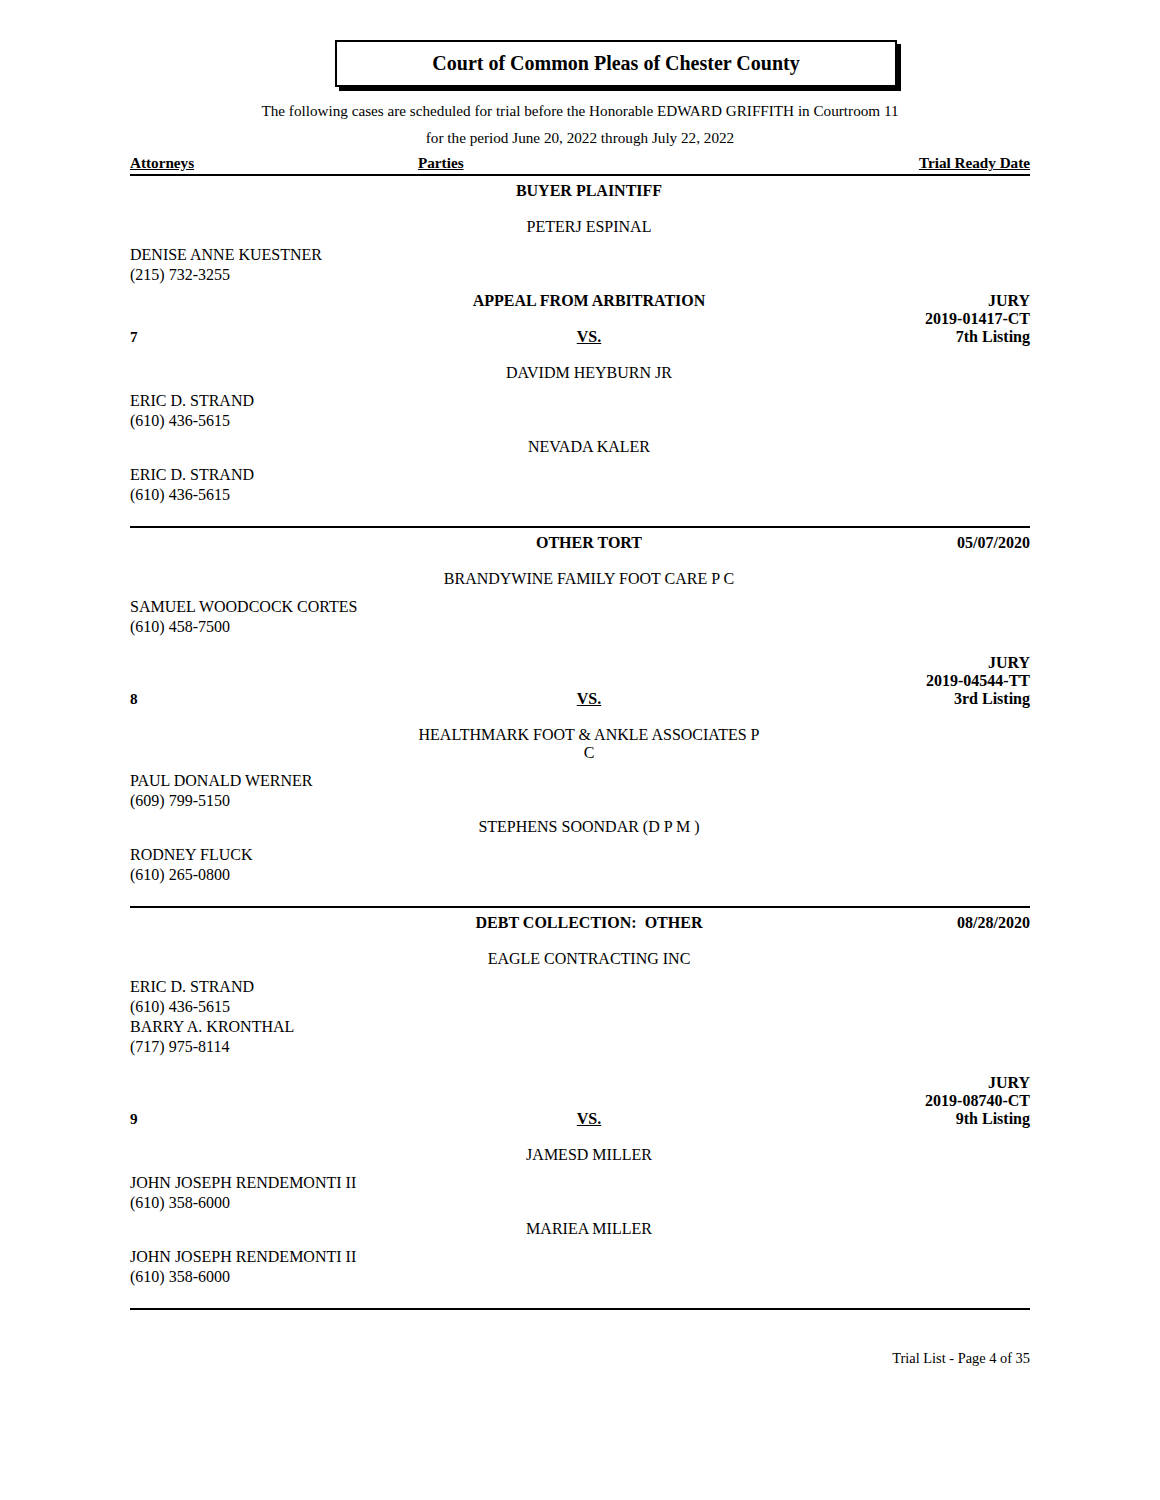Court of Common Pleas of Chester County
The following cases are scheduled for trial before the Honorable EDWARD GRIFFITH in Courtroom 11
for the period June 20, 2022 through July 22, 2022
Attorneys
Parties
Trial Ready Date
BUYER PLAINTIFF
PETERJ ESPINAL
DENISE ANNE KUESTNER
(215) 732-3255
APPEAL FROM ARBITRATION
JURY
2019-01417-CT
7
VS.
7th Listing
DAVIDM HEYBURN JR
ERIC D. STRAND
(610) 436-5615
NEVADA KALER
ERIC D. STRAND
(610) 436-5615
OTHER TORT
05/07/2020
BRANDYWINE FAMILY FOOT CARE P C
SAMUEL WOODCOCK CORTES
(610) 458-7500
JURY
2019-04544-TT
8
VS.
3rd Listing
HEALTHMARK FOOT & ANKLE ASSOCIATES P C
PAUL DONALD WERNER
(609) 799-5150
STEPHENS SOONDAR (D P M )
RODNEY FLUCK
(610) 265-0800
DEBT COLLECTION: OTHER
08/28/2020
EAGLE CONTRACTING INC
ERIC D. STRAND
(610) 436-5615
BARRY A. KRONTHAL
(717) 975-8114
JURY
2019-08740-CT
9
VS.
9th Listing
JAMESD MILLER
JOHN JOSEPH RENDEMONTI II
(610) 358-6000
MARIEA MILLER
JOHN JOSEPH RENDEMONTI II
(610) 358-6000
Trial List - Page 4 of 35